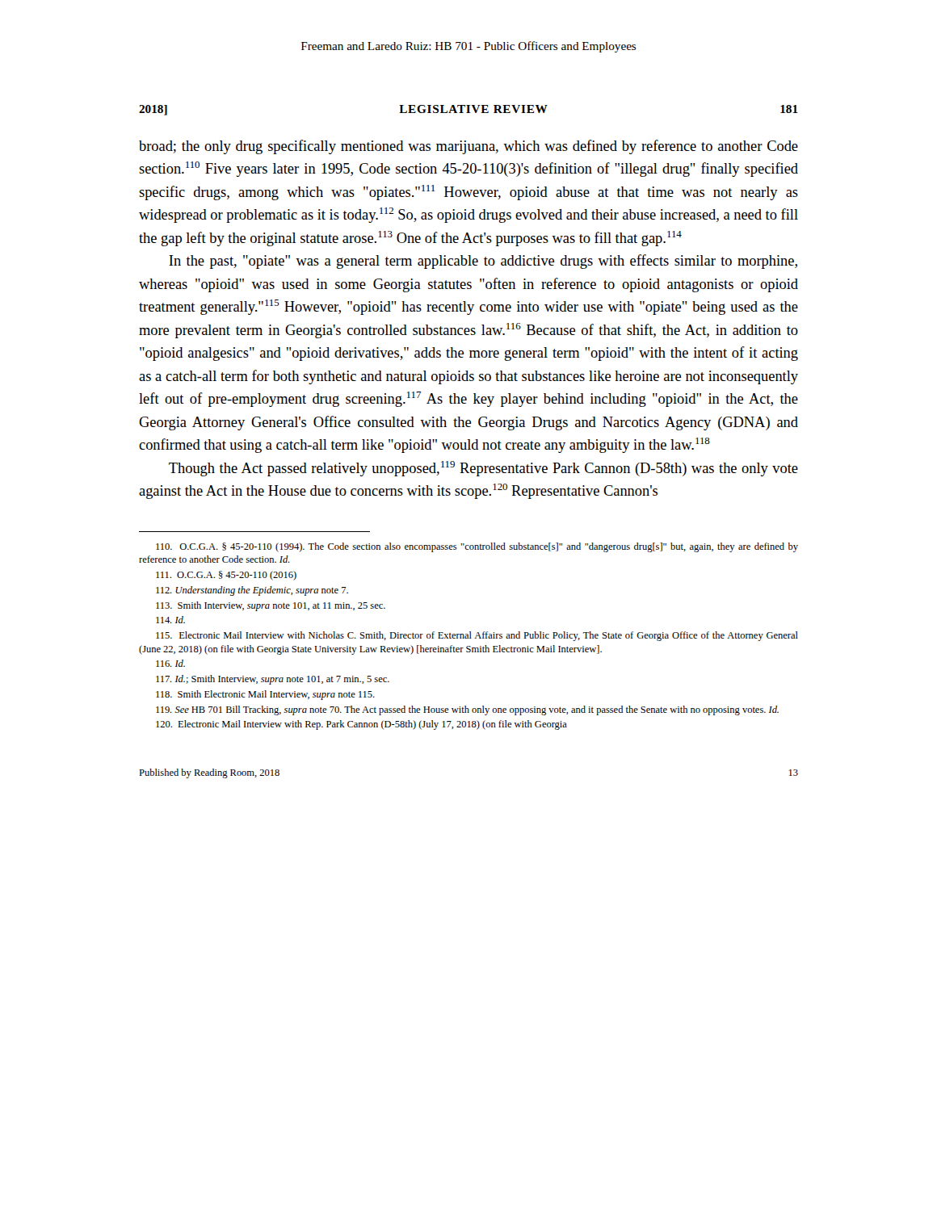Freeman and Laredo Ruiz: HB 701 - Public Officers and Employees
2018] LEGISLATIVE REVIEW 181
broad; the only drug specifically mentioned was marijuana, which was defined by reference to another Code section.110 Five years later in 1995, Code section 45-20-110(3)'s definition of "illegal drug" finally specified specific drugs, among which was "opiates."111 However, opioid abuse at that time was not nearly as widespread or problematic as it is today.112 So, as opioid drugs evolved and their abuse increased, a need to fill the gap left by the original statute arose.113 One of the Act's purposes was to fill that gap.114
In the past, "opiate" was a general term applicable to addictive drugs with effects similar to morphine, whereas "opioid" was used in some Georgia statutes "often in reference to opioid antagonists or opioid treatment generally."115 However, "opioid" has recently come into wider use with "opiate" being used as the more prevalent term in Georgia's controlled substances law.116 Because of that shift, the Act, in addition to "opioid analgesics" and "opioid derivatives," adds the more general term "opioid" with the intent of it acting as a catch-all term for both synthetic and natural opioids so that substances like heroine are not inconsequently left out of pre-employment drug screening.117 As the key player behind including "opioid" in the Act, the Georgia Attorney General's Office consulted with the Georgia Drugs and Narcotics Agency (GDNA) and confirmed that using a catch-all term like "opioid" would not create any ambiguity in the law.118
Though the Act passed relatively unopposed,119 Representative Park Cannon (D-58th) was the only vote against the Act in the House due to concerns with its scope.120 Representative Cannon's
110. O.C.G.A. § 45-20-110 (1994). The Code section also encompasses "controlled substance[s]" and "dangerous drug[s]" but, again, they are defined by reference to another Code section. Id.
111. O.C.G.A. § 45-20-110 (2016)
112. Understanding the Epidemic, supra note 7.
113. Smith Interview, supra note 101, at 11 min., 25 sec.
114. Id.
115. Electronic Mail Interview with Nicholas C. Smith, Director of External Affairs and Public Policy, The State of Georgia Office of the Attorney General (June 22, 2018) (on file with Georgia State University Law Review) [hereinafter Smith Electronic Mail Interview].
116. Id.
117. Id.; Smith Interview, supra note 101, at 7 min., 5 sec.
118. Smith Electronic Mail Interview, supra note 115.
119. See HB 701 Bill Tracking, supra note 70. The Act passed the House with only one opposing vote, and it passed the Senate with no opposing votes. Id.
120. Electronic Mail Interview with Rep. Park Cannon (D-58th) (July 17, 2018) (on file with Georgia
Published by Reading Room, 2018 13